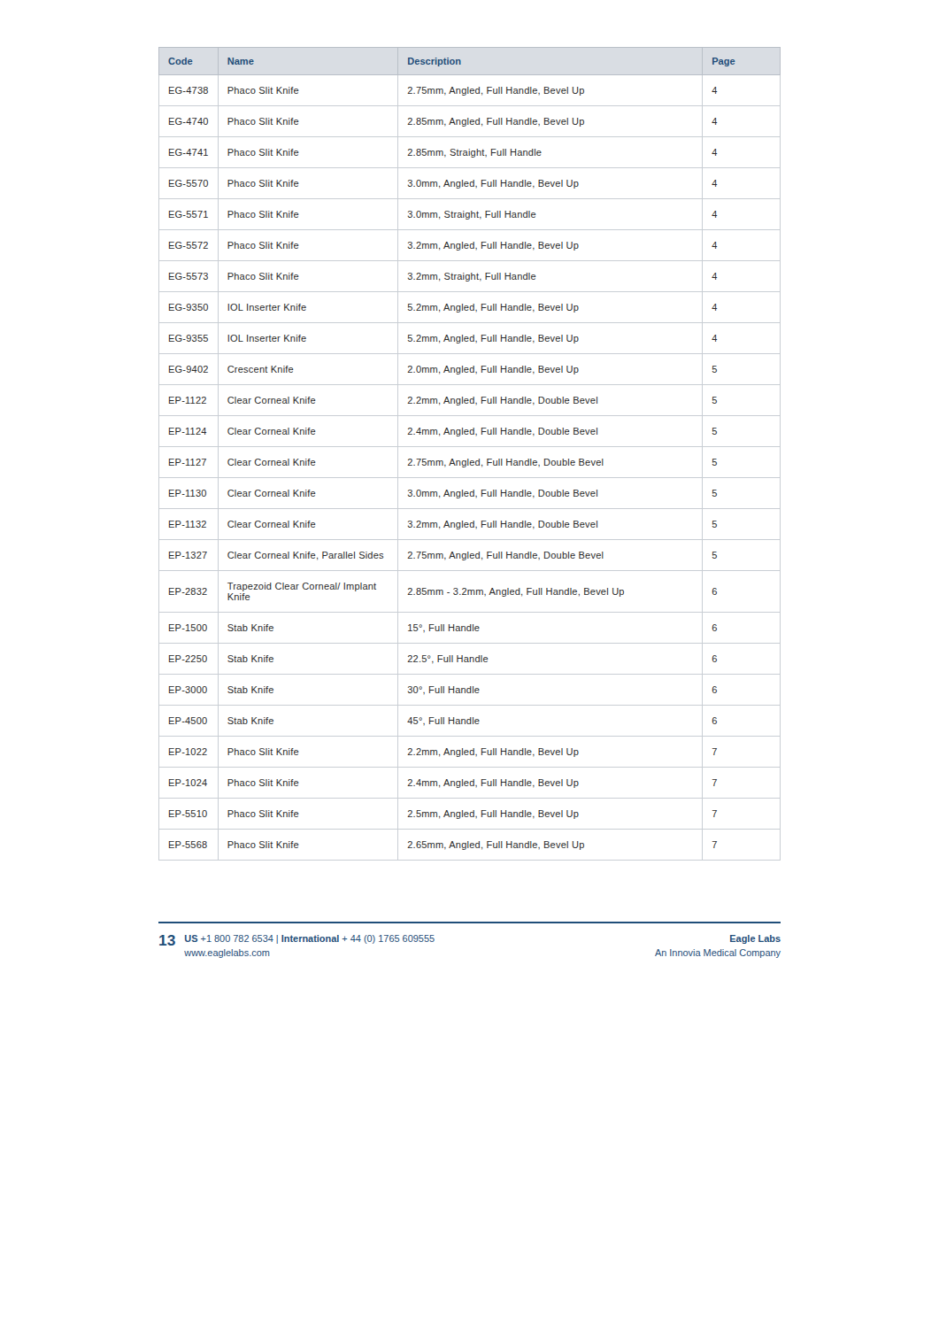| Code | Name | Description | Page |
| --- | --- | --- | --- |
| EG-4738 | Phaco Slit Knife | 2.75mm, Angled, Full Handle, Bevel Up | 4 |
| EG-4740 | Phaco Slit Knife | 2.85mm, Angled, Full Handle, Bevel Up | 4 |
| EG-4741 | Phaco Slit Knife | 2.85mm, Straight, Full Handle | 4 |
| EG-5570 | Phaco Slit Knife | 3.0mm, Angled, Full Handle, Bevel Up | 4 |
| EG-5571 | Phaco Slit Knife | 3.0mm, Straight, Full Handle | 4 |
| EG-5572 | Phaco Slit Knife | 3.2mm, Angled, Full Handle, Bevel Up | 4 |
| EG-5573 | Phaco Slit Knife | 3.2mm, Straight, Full Handle | 4 |
| EG-9350 | IOL Inserter Knife | 5.2mm, Angled, Full Handle, Bevel Up | 4 |
| EG-9355 | IOL Inserter Knife | 5.2mm, Angled, Full Handle, Bevel Up | 4 |
| EG-9402 | Crescent Knife | 2.0mm, Angled, Full Handle, Bevel Up | 5 |
| EP-1122 | Clear Corneal Knife | 2.2mm, Angled, Full Handle, Double Bevel | 5 |
| EP-1124 | Clear Corneal Knife | 2.4mm, Angled, Full Handle, Double Bevel | 5 |
| EP-1127 | Clear Corneal Knife | 2.75mm, Angled, Full Handle, Double Bevel | 5 |
| EP-1130 | Clear Corneal Knife | 3.0mm, Angled, Full Handle, Double Bevel | 5 |
| EP-1132 | Clear Corneal Knife | 3.2mm, Angled, Full Handle, Double Bevel | 5 |
| EP-1327 | Clear Corneal Knife, Parallel Sides | 2.75mm, Angled, Full Handle, Double Bevel | 5 |
| EP-2832 | Trapezoid Clear Corneal/ Implant Knife | 2.85mm - 3.2mm, Angled, Full Handle, Bevel Up | 6 |
| EP-1500 | Stab Knife | 15°, Full Handle | 6 |
| EP-2250 | Stab Knife | 22.5°, Full Handle | 6 |
| EP-3000 | Stab Knife | 30°, Full Handle | 6 |
| EP-4500 | Stab Knife | 45°, Full Handle | 6 |
| EP-1022 | Phaco Slit Knife | 2.2mm, Angled, Full Handle, Bevel Up | 7 |
| EP-1024 | Phaco Slit Knife | 2.4mm, Angled, Full Handle, Bevel Up | 7 |
| EP-5510 | Phaco Slit Knife | 2.5mm, Angled, Full Handle, Bevel Up | 7 |
| EP-5568 | Phaco Slit Knife | 2.65mm, Angled, Full Handle, Bevel Up | 7 |
13
US +1 800 782 6534 | International + 44 (0) 1765 609555
www.eaglelabs.com
Eagle Labs
An Innovia Medical Company